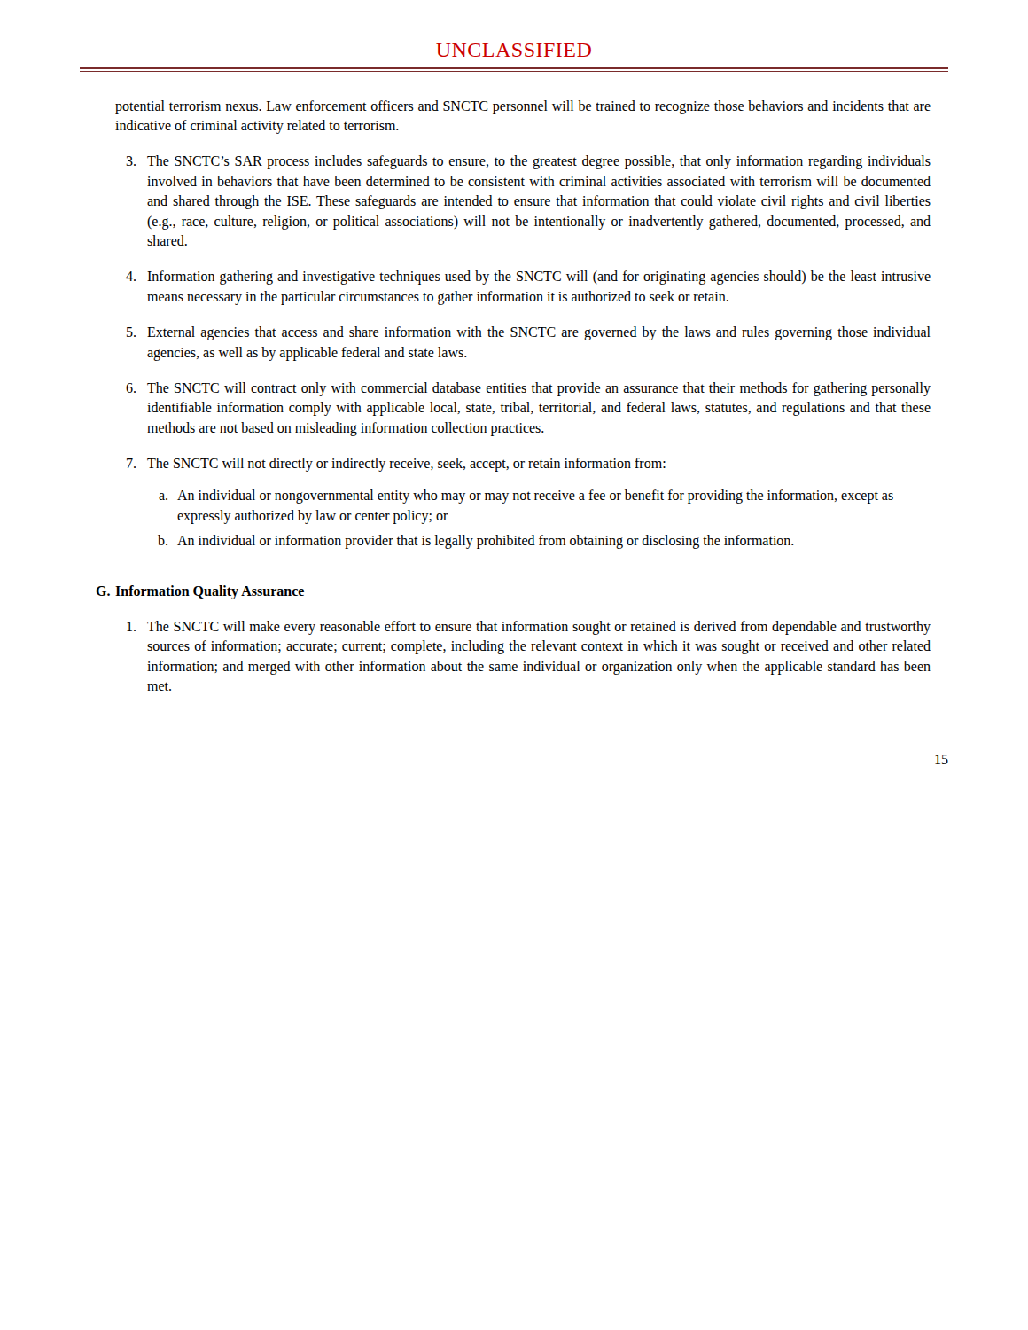UNCLASSIFIED
potential terrorism nexus. Law enforcement officers and SNCTC personnel will be trained to recognize those behaviors and incidents that are indicative of criminal activity related to terrorism.
The SNCTC’s SAR process includes safeguards to ensure, to the greatest degree possible, that only information regarding individuals involved in behaviors that have been determined to be consistent with criminal activities associated with terrorism will be documented and shared through the ISE. These safeguards are intended to ensure that information that could violate civil rights and civil liberties (e.g., race, culture, religion, or political associations) will not be intentionally or inadvertently gathered, documented, processed, and shared.
Information gathering and investigative techniques used by the SNCTC will (and for originating agencies should) be the least intrusive means necessary in the particular circumstances to gather information it is authorized to seek or retain.
External agencies that access and share information with the SNCTC are governed by the laws and rules governing those individual agencies, as well as by applicable federal and state laws.
The SNCTC will contract only with commercial database entities that provide an assurance that their methods for gathering personally identifiable information comply with applicable local, state, tribal, territorial, and federal laws, statutes, and regulations and that these methods are not based on misleading information collection practices.
The SNCTC will not directly or indirectly receive, seek, accept, or retain information from:
An individual or nongovernmental entity who may or may not receive a fee or benefit for providing the information, except as expressly authorized by law or center policy; or
An individual or information provider that is legally prohibited from obtaining or disclosing the information.
G. Information Quality Assurance
The SNCTC will make every reasonable effort to ensure that information sought or retained is derived from dependable and trustworthy sources of information; accurate; current; complete, including the relevant context in which it was sought or received and other related information; and merged with other information about the same individual or organization only when the applicable standard has been met.
15